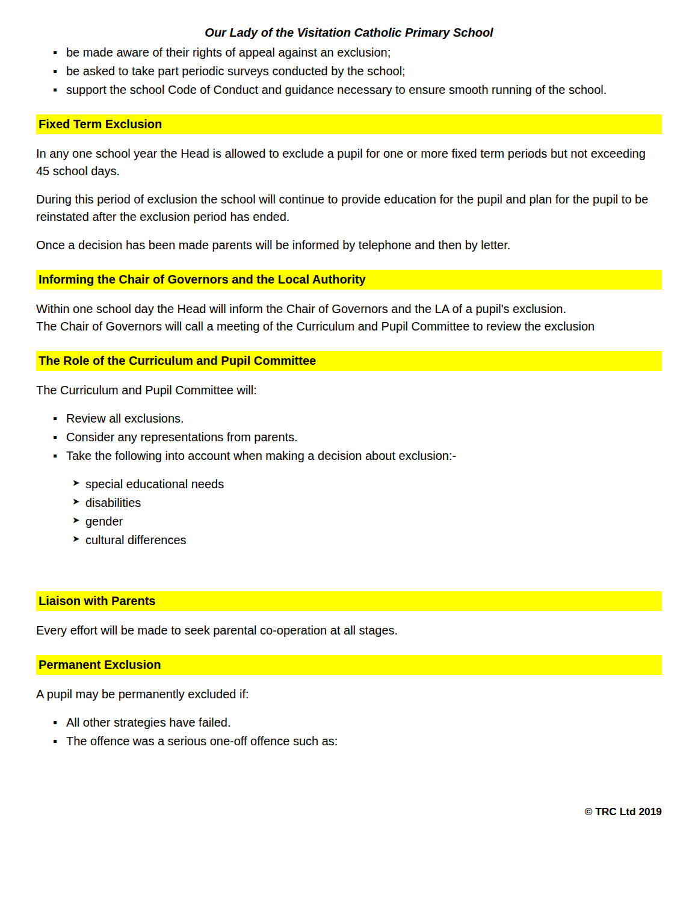Our Lady of the Visitation Catholic Primary School
be made aware of their rights of appeal against an exclusion;
be asked to take part periodic surveys conducted by the school;
support the school Code of Conduct and guidance necessary to ensure smooth running of the school.
Fixed Term Exclusion
In any one school year the Head is allowed to exclude a pupil for one or more fixed term periods but not exceeding 45 school days.
During this period of exclusion the school will continue to provide education for the pupil and plan for the pupil to be reinstated after the exclusion period has ended.
Once a decision has been made parents will be informed by telephone and then by letter.
Informing the Chair of Governors and the Local Authority
Within one school day the Head will inform the Chair of Governors and the LA of a pupil's exclusion.
The Chair of Governors will call a meeting of the Curriculum and Pupil Committee to review the exclusion
The Role of the Curriculum and Pupil Committee
The Curriculum and Pupil Committee will:
Review all exclusions.
Consider any representations from parents.
Take the following into account when making a decision about exclusion:-
special educational needs
disabilities
gender
cultural differences
Liaison with Parents
Every effort will be made to seek parental co-operation at all stages.
Permanent Exclusion
A pupil may be permanently excluded if:
All other strategies have failed.
The offence was a serious one-off offence such as:
© TRC Ltd 2019